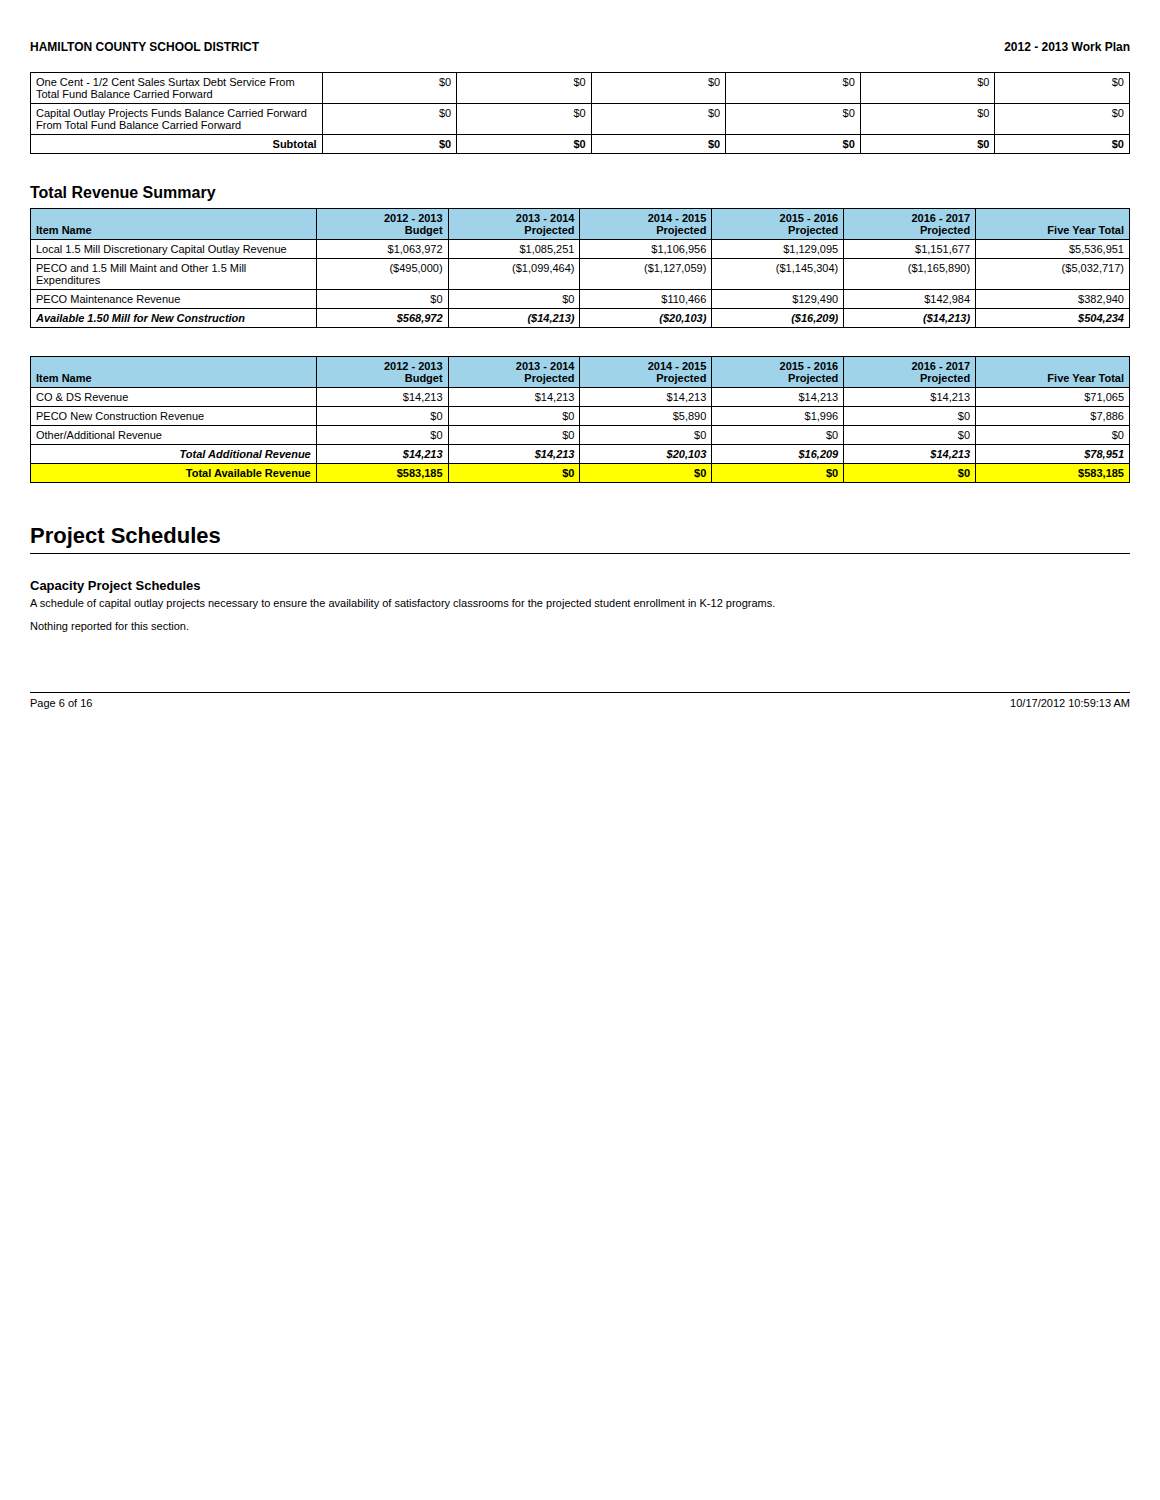HAMILTON COUNTY SCHOOL DISTRICT
2012 - 2013 Work Plan
| One Cent - 1/2 Cent Sales Surtax Debt Service From Total Fund Balance Carried Forward | $0 | $0 | $0 | $0 | $0 | $0 |
| Capital Outlay Projects Funds Balance Carried Forward From Total Fund Balance Carried Forward | $0 | $0 | $0 | $0 | $0 | $0 |
| Subtotal | $0 | $0 | $0 | $0 | $0 | $0 |
Total Revenue Summary
| Item Name | 2012 - 2013 Budget | 2013 - 2014 Projected | 2014 - 2015 Projected | 2015 - 2016 Projected | 2016 - 2017 Projected | Five Year Total |
| --- | --- | --- | --- | --- | --- | --- |
| Local 1.5 Mill Discretionary Capital Outlay Revenue | $1,063,972 | $1,085,251 | $1,106,956 | $1,129,095 | $1,151,677 | $5,536,951 |
| PECO and 1.5 Mill Maint and Other 1.5 Mill Expenditures | ($495,000) | ($1,099,464) | ($1,127,059) | ($1,145,304) | ($1,165,890) | ($5,032,717) |
| PECO Maintenance Revenue | $0 | $0 | $110,466 | $129,490 | $142,984 | $382,940 |
| Available 1.50 Mill for New Construction | $568,972 | ($14,213) | ($20,103) | ($16,209) | ($14,213) | $504,234 |
| Item Name | 2012 - 2013 Budget | 2013 - 2014 Projected | 2014 - 2015 Projected | 2015 - 2016 Projected | 2016 - 2017 Projected | Five Year Total |
| --- | --- | --- | --- | --- | --- | --- |
| CO & DS Revenue | $14,213 | $14,213 | $14,213 | $14,213 | $14,213 | $71,065 |
| PECO New Construction Revenue | $0 | $0 | $5,890 | $1,996 | $0 | $7,886 |
| Other/Additional Revenue | $0 | $0 | $0 | $0 | $0 | $0 |
| Total Additional Revenue | $14,213 | $14,213 | $20,103 | $16,209 | $14,213 | $78,951 |
| Total Available Revenue | $583,185 | $0 | $0 | $0 | $0 | $583,185 |
Project Schedules
Capacity Project Schedules
A schedule of capital outlay projects necessary to ensure the availability of satisfactory classrooms for the projected student enrollment in K-12 programs.
Nothing reported for this section.
Page 6 of 16
10/17/2012 10:59:13 AM